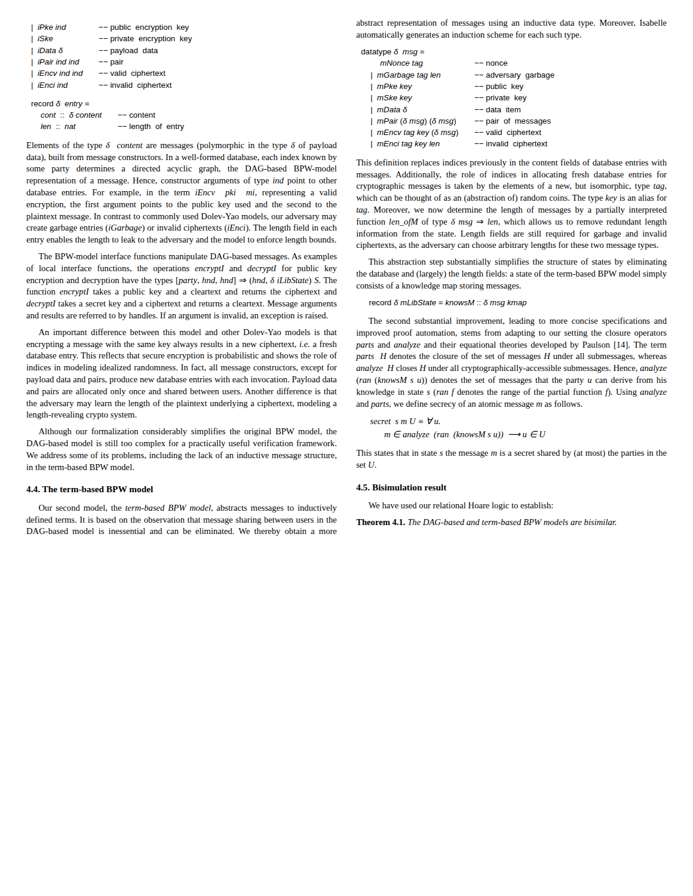| / iPke ind | −− public encryption key |
| / iSke | −− private encryption key |
| / iData δ | −− payload data |
| / iPair ind ind | −− pair |
| / iEncv ind ind | −− valid ciphertext |
| / iEnci ind | −− invalid ciphertext |
| record δ entry = | |
| cont :: δ content | −− content |
| len :: nat | −− length of entry |
Elements of the type δ content are messages (polymorphic in the type δ of payload data), built from message constructors. In a well-formed database, each index known by some party determines a directed acyclic graph, the DAG-based BPW-model representation of a message. Hence, constructor arguments of type ind point to other database entries. For example, in the term iEncv pki mi, representing a valid encryption, the first argument points to the public key used and the second to the plaintext message. In contrast to commonly used Dolev-Yao models, our adversary may create garbage entries (iGarbage) or invalid ciphertexts (iEnci). The length field in each entry enables the length to leak to the adversary and the model to enforce length bounds.
The BPW-model interface functions manipulate DAG-based messages. As examples of local interface functions, the operations encryptI and decryptI for public key encryption and decryption have the types [party, hnd, hnd] ⇒ (hnd, δ iLibState) S. The function encryptI takes a public key and a cleartext and returns the ciphertext and decryptI takes a secret key and a ciphertext and returns a cleartext. Message arguments and results are referred to by handles. If an argument is invalid, an exception is raised.
An important difference between this model and other Dolev-Yao models is that encrypting a message with the same key always results in a new ciphertext, i.e. a fresh database entry. This reflects that secure encryption is probabilistic and shows the role of indices in modeling idealized randomness. In fact, all message constructors, except for payload data and pairs, produce new database entries with each invocation. Payload data and pairs are allocated only once and shared between users. Another difference is that the adversary may learn the length of the plaintext underlying a ciphertext, modeling a length-revealing crypto system.
Although our formalization considerably simplifies the original BPW model, the DAG-based model is still too complex for a practically useful verification framework. We address some of its problems, including the lack of an inductive message structure, in the term-based BPW model.
4.4. The term-based BPW model
Our second model, the term-based BPW model, abstracts messages to inductively defined terms. It is based on the observation that message sharing between users in the DAG-based model is inessential and can be eliminated. We thereby obtain a more abstract representation of messages using an inductive data type. Moreover, Isabelle automatically generates an induction scheme for each such type.
| datatype δ msg = | |
| mNonce tag | −− nonce |
| / mGarbage tag len | −− adversary garbage |
| / mPke key | −− public key |
| / mSke key | −− private key |
| / mData δ | −− data item |
| / mPair ( δ msg ) ( δ msg ) | −− pair of messages |
| / mEncv tag key ( δ msg ) | −− valid ciphertext |
| / mEnci tag key len | −− invalid ciphertext |
This definition replaces indices previously in the content fields of database entries with messages. Additionally, the role of indices in allocating fresh database entries for cryptographic messages is taken by the elements of a new, but isomorphic, type tag, which can be thought of as an (abstraction of) random coins. The type key is an alias for tag. Moreover, we now determine the length of messages by a partially interpreted function len_ofM of type δ msg ⇒ len, which allows us to remove redundant length information from the state. Length fields are still required for garbage and invalid ciphertexts, as the adversary can choose arbitrary lengths for these two message types.
This abstraction step substantially simplifies the structure of states by eliminating the database and (largely) the length fields: a state of the term-based BPW model simply consists of a knowledge map storing messages.
record δ mLibState = knowsM :: δ msg kmap
The second substantial improvement, leading to more concise specifications and improved proof automation, stems from adapting to our setting the closure operators parts and analyze and their equational theories developed by Paulson [14]. The term parts H denotes the closure of the set of messages H under all submessages, whereas analyze H closes H under all cryptographically-accessible submessages. Hence, analyze (ran (knowsM s u)) denotes the set of messages that the party u can derive from his knowledge in state s (ran f denotes the range of the partial function f). Using analyze and parts, we define secrecy of an atomic message m as follows.
secret s m U ≡ ∀ u.
m ∈ analyze (ran (knowsM s u)) ⟶ u ∈ U
This states that in state s the message m is a secret shared by (at most) the parties in the set U.
4.5. Bisimulation result
We have used our relational Hoare logic to establish:
Theorem 4.1. The DAG-based and term-based BPW models are bisimilar.